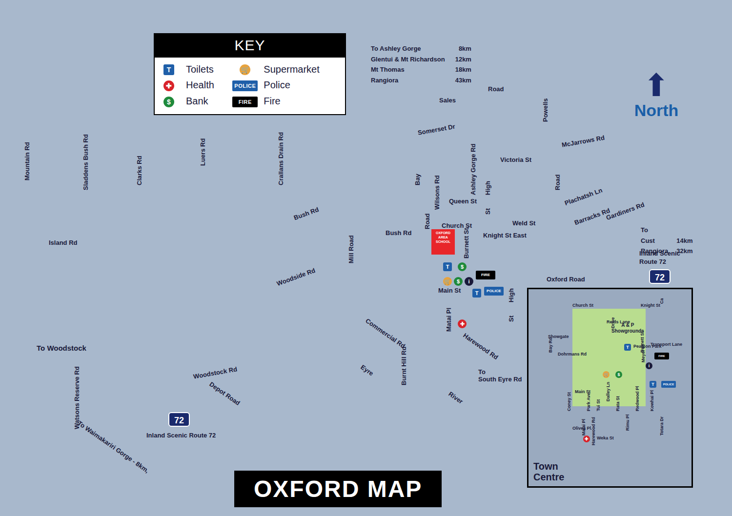KEY
| T | Toilets | 🛒 | Supermarket |
| ✚ | Health | POLICE | Police |
| $ | Bank | FIRE | Fire |
⬆
North
| To Ashley Gorge | 8km |
| Glentui & Mt Richardson | 12km |
| Mt Thomas | 18km |
| Rangiora | 43km |
| To | |
| Cust | 14km |
| Rangiora | 32km |
Inland Scenic
Route 72
Mountain Rd
Sladdens Bush Rd
Clarks Rd
Luers Rd
Crallans Drain Rd
Island Rd
Bush Rd
Bush Rd
Mill Road
Woodside Rd
Commercial Rd
To Woodstock
Woodstock Rd
Depot Road
Watsons Reserve Rd
To Waimakariri Gorge - 8km,
Inland Scenic Route 72
Sales
Road
Somerset Dr
Ashley Gorge Rd
Powells
Road
Victoria St
McJarrows Rd
Plachatsh Ln
Bay
Wilsons Rd
Queen St
High
St
Church St
Weld St
Knight St East
Burnett St.
Road
Barracks Rd
Gardiners Rd
OXFORD
AREA
SCHOOL
Oxford Road
Main St
High
St
Matai Pl
Harewood Rd
Burnt Hill Rd
Eyre
River
To
South Eyre Rd
T
$
FIRE
🛒
$
i
T
POLICE
✚
72
72
A & P
Showgrounds
Pearson Park
Church St
Knight St
Drive
Reids Lane
Showgate
Bay Rd
Dohrmans Rd
Meyer Pl
Burnett St.
Transport Lane
Main St
Park Ave
Coney St
Dalley Ln
Rata St
Redwood Pl
Kowhai Pl
Rimu Pl
Totara Dr
Olivea Pl.
Weka St
Matai Pl
Harewood Rd
Tui St
Ca
T
i
FIRE
🛒
$
T
POLICE
✚
Town
Centre
OXFORD MAP